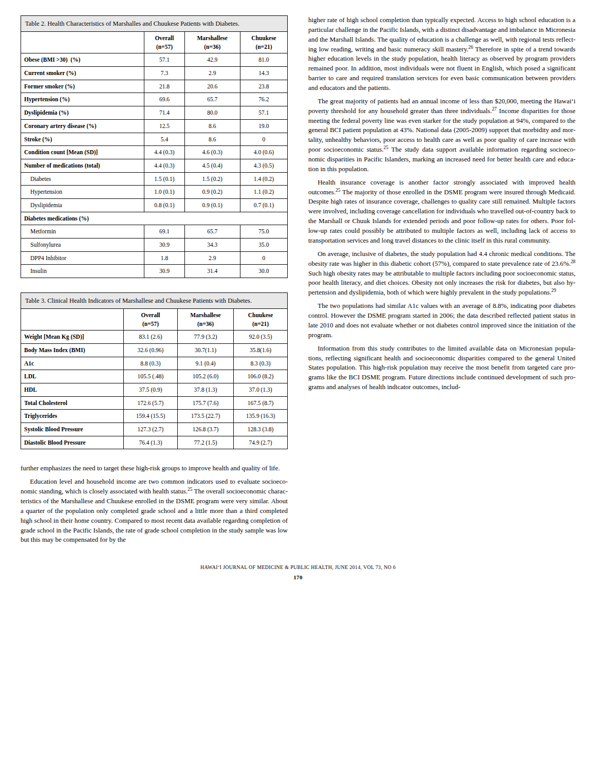Table 2. Health Characteristics of Marshalles and Chuukese Patients with Diabetes.
| | Overall (n=57) | Marshallese (n=36) | Chuukese (n=21) |
| --- | --- | --- | --- |
| Obese (BMI >30) (%) | 57.1 | 42.9 | 81.0 |
| Current smoker (%) | 7.3 | 2.9 | 14.3 |
| Former smoker (%) | 21.8 | 20.6 | 23.8 |
| Hypertension (%) | 69.6 | 65.7 | 76.2 |
| Dyslipidemia (%) | 71.4 | 80.0 | 57.1 |
| Coronary artery disease (%) | 12.5 | 8.6 | 19.0 |
| Stroke (%) | 5.4 | 8.6 | 0 |
| Condition count [Mean (SD)] | 4.4 (0.3) | 4.6 (0.3) | 4.0 (0.6) |
| Number of medications (total) | 4.4 (0.3) | 4.5 (0.4) | 4.3 (0.5) |
| Diabetes | 1.5 (0.1) | 1.5 (0.2) | 1.4 (0.2) |
| Hypertension | 1.0 (0.1) | 0.9 (0.2) | 1.1 (0.2) |
| Dyslipidemia | 0.8 (0.1) | 0.9 (0.1) | 0.7 (0.1) |
| Diabetes medications (%) |
| Metformin | 69.1 | 65.7 | 75.0 |
| Sulfonylurea | 30.9 | 34.3 | 35.0 |
| DPP4 Inhibitor | 1.8 | 2.9 | 0 |
| Insulin | 30.9 | 31.4 | 30.0 |
Table 3. Clinical Health Indicators of Marshallese and Chuukese Patients with Diabetes.
| | Overall (n=57) | Marshallese (n=36) | Chuukese (n=21) |
| --- | --- | --- | --- |
| Weight [Mean Kg (SD)] | 83.1 (2.6) | 77.9 (3.2) | 92.0 (3.5) |
| Body Mass Index (BMI) | 32.6 (0.96) | 30.7(1.1) | 35.8(1.6) |
| A1c | 8.8 (0.3) | 9.1 (0.4) | 8.3 (0.3) |
| LDL | 105.5 (.48) | 105.2 (6.0) | 106.0 (8.2) |
| HDL | 37.5 (0.9) | 37.8 (1.3) | 37.0 (1.3) |
| Total Cholesterol | 172.6 (5.7) | 175.7 (7.6) | 167.5 (8.7) |
| Triglycerides | 159.4 (15.5) | 173.5 (22.7) | 135.9 (16.3) |
| Systolic Blood Pressure | 127.3 (2.7) | 126.8 (3.7) | 128.3 (3.8) |
| Diastolic Blood Pressure | 76.4 (1.3) | 77.2 (1.5) | 74.9 (2.7) |
further emphasizes the need to target these high-risk groups to improve health and quality of life.
Education level and household income are two common indicators used to evaluate socioeconomic standing, which is closely associated with health status.25 The overall socioeconomic characteristics of the Marshallese and Chuukese enrolled in the DSME program were very similar. About a quarter of the population only completed grade school and a little more than a third completed high school in their home country. Compared to most recent data available regarding completion of grade school in the Pacific Islands, the rate of grade school completion in the study sample was low but this may be compensated for by the
higher rate of high school completion than typically expected. Access to high school education is a particular challenge in the Pacific Islands, with a distinct disadvantage and imbalance in Micronesia and the Marshall Islands. The quality of education is a challenge as well, with regional tests reflecting low reading, writing and basic numeracy skill mastery.26 Therefore in spite of a trend towards higher education levels in the study population, health literacy as observed by program providers remained poor. In addition, most individuals were not fluent in English, which posed a significant barrier to care and required translation services for even basic communication between providers and educators and the patients.
The great majority of patients had an annual income of less than $20,000, meeting the Hawaiʻi poverty threshold for any household greater than three individuals.27 Income disparities for those meeting the federal poverty line was even starker for the study population at 94%, compared to the general BCI patient population at 43%. National data (2005-2009) support that morbidity and mortality, unhealthy behaviors, poor access to health care as well as poor quality of care increase with poor socioeconomic status.25 The study data support available information regarding socioeconomic disparities in Pacific Islanders, marking an increased need for better health care and education in this population.
Health insurance coverage is another factor strongly associated with improved health outcomes.25 The majority of those enrolled in the DSME program were insured through Medicaid. Despite high rates of insurance coverage, challenges to quality care still remained. Multiple factors were involved, including coverage cancellation for individuals who travelled out-of-country back to the Marshall or Chuuk Islands for extended periods and poor follow-up rates for others. Poor follow-up rates could possibly be attributed to multiple factors as well, including lack of access to transportation services and long travel distances to the clinic itself in this rural community.
On average, inclusive of diabetes, the study population had 4.4 chronic medical conditions. The obesity rate was higher in this diabetic cohort (57%), compared to state prevalence rate of 23.6%.28 Such high obesity rates may be attributable to multiple factors including poor socioeconomic status, poor health literacy, and diet choices. Obesity not only increases the risk for diabetes, but also hypertension and dyslipidemia, both of which were highly prevalent in the study populations.29
The two populations had similar A1c values with an average of 8.8%, indicating poor diabetes control. However the DSME program started in 2006; the data described reflected patient status in late 2010 and does not evaluate whether or not diabetes control improved since the initiation of the program.
Information from this study contributes to the limited available data on Micronesian populations, reflecting significant health and socioeconomic disparities compared to the general United States population. This high-risk population may receive the most benefit from targeted care programs like the BCI DSME program. Future directions include continued development of such programs and analyses of health indicator outcomes, includ-
HAWAIʻI JOURNAL OF MEDICINE & PUBLIC HEALTH, JUNE 2014, VOL 73, NO 6 170